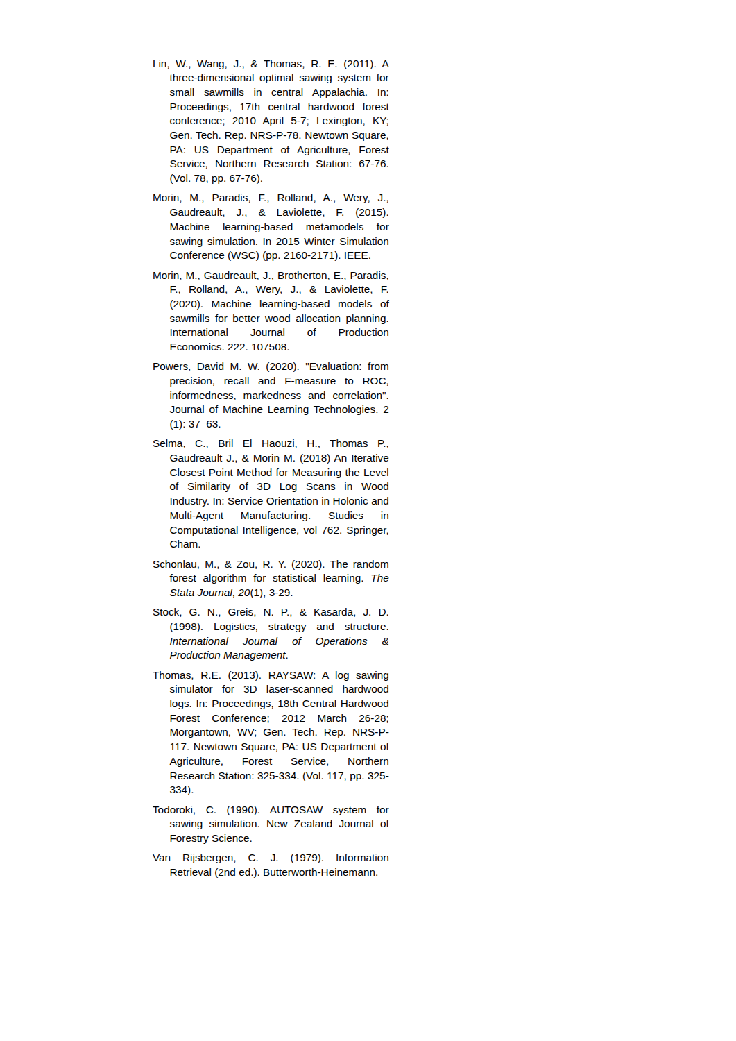Lin, W., Wang, J., & Thomas, R. E. (2011). A three-dimensional optimal sawing system for small sawmills in central Appalachia. In: Proceedings, 17th central hardwood forest conference; 2010 April 5-7; Lexington, KY; Gen. Tech. Rep. NRS-P-78. Newtown Square, PA: US Department of Agriculture, Forest Service, Northern Research Station: 67-76. (Vol. 78, pp. 67-76).
Morin, M., Paradis, F., Rolland, A., Wery, J., Gaudreault, J., & Laviolette, F. (2015). Machine learning-based metamodels for sawing simulation. In 2015 Winter Simulation Conference (WSC) (pp. 2160-2171). IEEE.
Morin, M., Gaudreault, J., Brotherton, E., Paradis, F., Rolland, A., Wery, J., & Laviolette, F. (2020). Machine learning-based models of sawmills for better wood allocation planning. International Journal of Production Economics. 222. 107508.
Powers, David M. W. (2020). "Evaluation: from precision, recall and F-measure to ROC, informedness, markedness and correlation". Journal of Machine Learning Technologies. 2 (1): 37–63.
Selma, C., Bril El Haouzi, H., Thomas P., Gaudreault J., & Morin M. (2018) An Iterative Closest Point Method for Measuring the Level of Similarity of 3D Log Scans in Wood Industry. In: Service Orientation in Holonic and Multi-Agent Manufacturing. Studies in Computational Intelligence, vol 762. Springer, Cham.
Schonlau, M., & Zou, R. Y. (2020). The random forest algorithm for statistical learning. The Stata Journal, 20(1), 3-29.
Stock, G. N., Greis, N. P., & Kasarda, J. D. (1998). Logistics, strategy and structure. International Journal of Operations & Production Management.
Thomas, R.E. (2013). RAYSAW: A log sawing simulator for 3D laser-scanned hardwood logs. In: Proceedings, 18th Central Hardwood Forest Conference; 2012 March 26-28; Morgantown, WV; Gen. Tech. Rep. NRS-P-117. Newtown Square, PA: US Department of Agriculture, Forest Service, Northern Research Station: 325-334. (Vol. 117, pp. 325-334).
Todoroki, C. (1990). AUTOSAW system for sawing simulation. New Zealand Journal of Forestry Science.
Van Rijsbergen, C. J. (1979). Information Retrieval (2nd ed.). Butterworth-Heinemann.